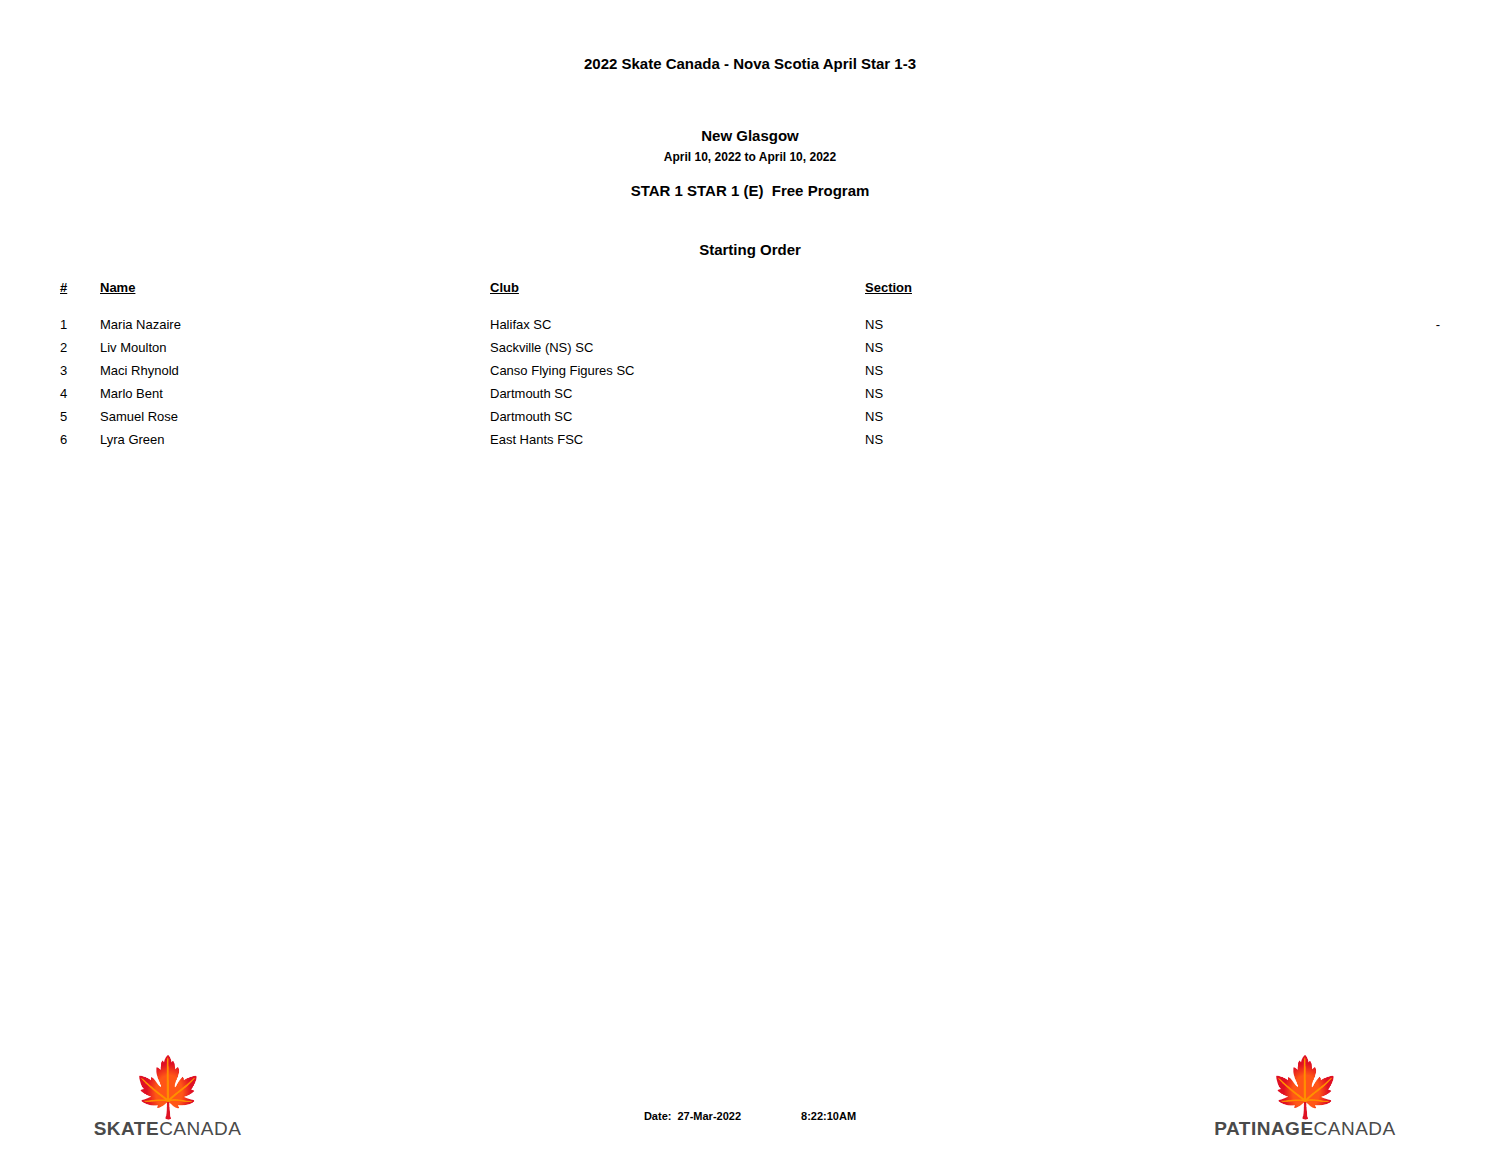2022 Skate Canada - Nova Scotia April Star 1-3
New Glasgow
April 10, 2022 to April 10, 2022
STAR 1 STAR 1 (E) Free Program
Starting Order
| # | Name | Club | Section | |
| --- | --- | --- | --- | --- |
| 1 | Maria Nazaire | Halifax SC | NS | - |
| 2 | Liv Moulton | Sackville (NS) SC | NS | |
| 3 | Maci Rhynold | Canso Flying Figures SC | NS | |
| 4 | Marlo Bent | Dartmouth SC | NS | |
| 5 | Samuel Rose | Dartmouth SC | NS | |
| 6 | Lyra Green | East Hants FSC | NS | |
🍁
SKATE CANADA
Date: 27-Mar-20228:22:10AM
🍁
PATINAGE CANADA